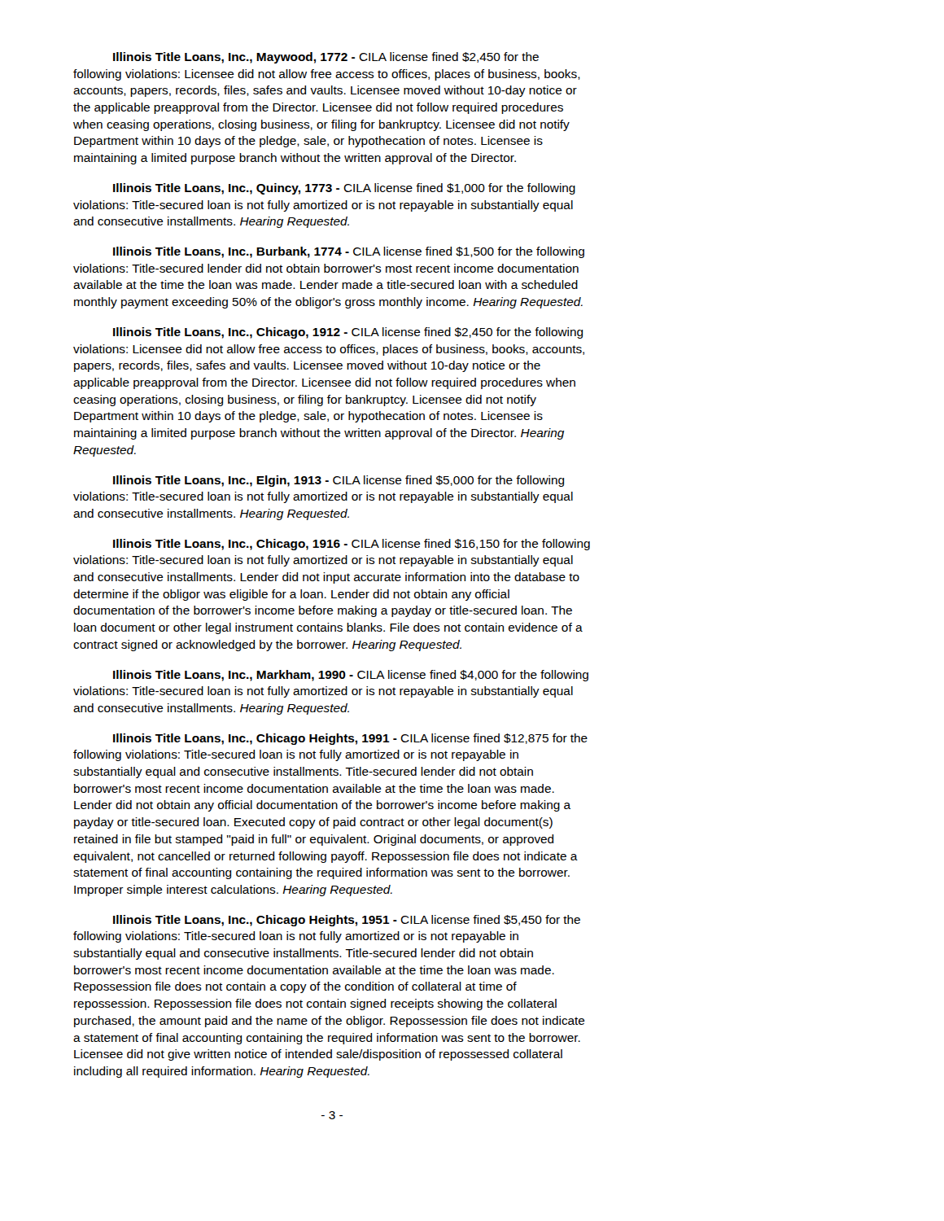Illinois Title Loans, Inc., Maywood, 1772 - CILA license fined $2,450 for the following violations: Licensee did not allow free access to offices, places of business, books, accounts, papers, records, files, safes and vaults. Licensee moved without 10-day notice or the applicable preapproval from the Director. Licensee did not follow required procedures when ceasing operations, closing business, or filing for bankruptcy. Licensee did not notify Department within 10 days of the pledge, sale, or hypothecation of notes. Licensee is maintaining a limited purpose branch without the written approval of the Director.
Illinois Title Loans, Inc., Quincy, 1773 - CILA license fined $1,000 for the following violations: Title-secured loan is not fully amortized or is not repayable in substantially equal and consecutive installments. Hearing Requested.
Illinois Title Loans, Inc., Burbank, 1774 - CILA license fined $1,500 for the following violations: Title-secured lender did not obtain borrower's most recent income documentation available at the time the loan was made. Lender made a title-secured loan with a scheduled monthly payment exceeding 50% of the obligor's gross monthly income. Hearing Requested.
Illinois Title Loans, Inc., Chicago, 1912 - CILA license fined $2,450 for the following violations: Licensee did not allow free access to offices, places of business, books, accounts, papers, records, files, safes and vaults. Licensee moved without 10-day notice or the applicable preapproval from the Director. Licensee did not follow required procedures when ceasing operations, closing business, or filing for bankruptcy. Licensee did not notify Department within 10 days of the pledge, sale, or hypothecation of notes. Licensee is maintaining a limited purpose branch without the written approval of the Director. Hearing Requested.
Illinois Title Loans, Inc., Elgin, 1913 - CILA license fined $5,000 for the following violations: Title-secured loan is not fully amortized or is not repayable in substantially equal and consecutive installments. Hearing Requested.
Illinois Title Loans, Inc., Chicago, 1916 - CILA license fined $16,150 for the following violations: Title-secured loan is not fully amortized or is not repayable in substantially equal and consecutive installments. Lender did not input accurate information into the database to determine if the obligor was eligible for a loan. Lender did not obtain any official documentation of the borrower's income before making a payday or title-secured loan. The loan document or other legal instrument contains blanks. File does not contain evidence of a contract signed or acknowledged by the borrower. Hearing Requested.
Illinois Title Loans, Inc., Markham, 1990 - CILA license fined $4,000 for the following violations: Title-secured loan is not fully amortized or is not repayable in substantially equal and consecutive installments. Hearing Requested.
Illinois Title Loans, Inc., Chicago Heights, 1991 - CILA license fined $12,875 for the following violations: Title-secured loan is not fully amortized or is not repayable in substantially equal and consecutive installments. Title-secured lender did not obtain borrower's most recent income documentation available at the time the loan was made. Lender did not obtain any official documentation of the borrower's income before making a payday or title-secured loan. Executed copy of paid contract or other legal document(s) retained in file but stamped "paid in full" or equivalent. Original documents, or approved equivalent, not cancelled or returned following payoff. Repossession file does not indicate a statement of final accounting containing the required information was sent to the borrower. Improper simple interest calculations. Hearing Requested.
Illinois Title Loans, Inc., Chicago Heights, 1951 - CILA license fined $5,450 for the following violations: Title-secured loan is not fully amortized or is not repayable in substantially equal and consecutive installments. Title-secured lender did not obtain borrower's most recent income documentation available at the time the loan was made. Repossession file does not contain a copy of the condition of collateral at time of repossession. Repossession file does not contain signed receipts showing the collateral purchased, the amount paid and the name of the obligor. Repossession file does not indicate a statement of final accounting containing the required information was sent to the borrower. Licensee did not give written notice of intended sale/disposition of repossessed collateral including all required information. Hearing Requested.
- 3 -